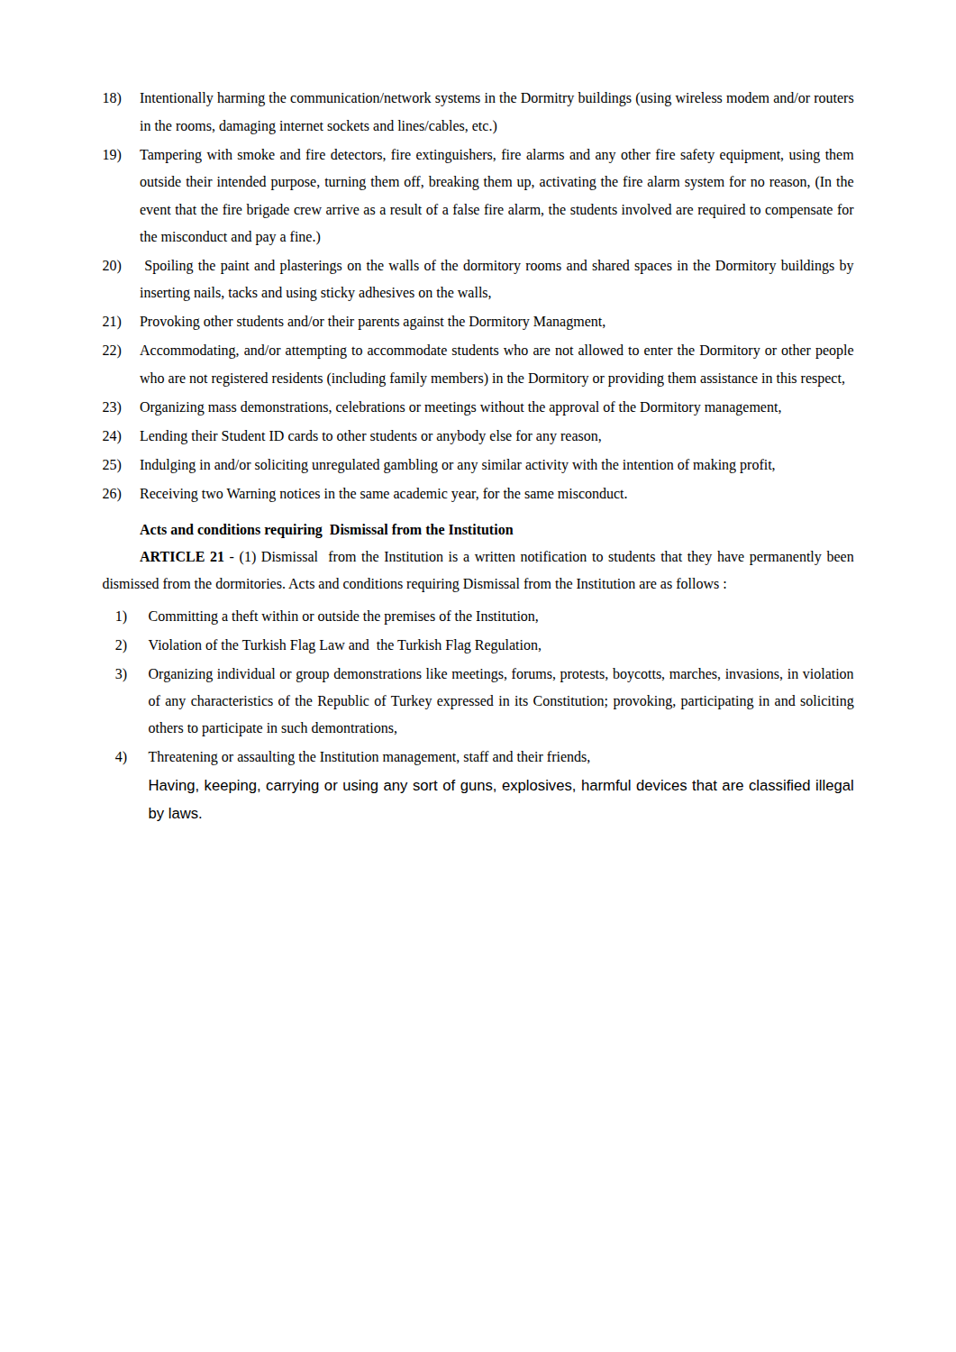18) Intentionally harming the communication/network systems in the Dormitry buildings (using wireless modem and/or routers in the rooms, damaging internet sockets and lines/cables, etc.)
19) Tampering with smoke and fire detectors, fire extinguishers, fire alarms and any other fire safety equipment, using them outside their intended purpose, turning them off, breaking them up, activating the fire alarm system for no reason, (In the event that the fire brigade crew arrive as a result of a false fire alarm, the students involved are required to compensate for the misconduct and pay a fine.)
20) Spoiling the paint and plasterings on the walls of the dormitory rooms and shared spaces in the Dormitory buildings by inserting nails, tacks and using sticky adhesives on the walls,
21) Provoking other students and/or their parents against the Dormitory Managment,
22) Accommodating, and/or attempting to accommodate students who are not allowed to enter the Dormitory or other people who are not registered residents (including family members) in the Dormitory or providing them assistance in this respect,
23) Organizing mass demonstrations, celebrations or meetings without the approval of the Dormitory management,
24) Lending their Student ID cards to other students or anybody else for any reason,
25) Indulging in and/or soliciting unregulated gambling or any similar activity with the intention of making profit,
26) Receiving two Warning notices in the same academic year, for the same misconduct.
Acts and conditions requiring Dismissal from the Institution
ARTICLE 21 - (1) Dismissal from the Institution is a written notification to students that they have permanently been dismissed from the dormitories. Acts and conditions requiring Dismissal from the Institution are as follows :
1) Committing a theft within or outside the premises of the Institution,
2) Violation of the Turkish Flag Law and the Turkish Flag Regulation,
3) Organizing individual or group demonstrations like meetings, forums, protests, boycotts, marches, invasions, in violation of any characteristics of the Republic of Turkey expressed in its Constitution; provoking, participating in and soliciting others to participate in such demontrations,
4) Threatening or assaulting the Institution management, staff and their friends,
Having, keeping, carrying or using any sort of guns, explosives, harmful devices that are classified illegal by laws.